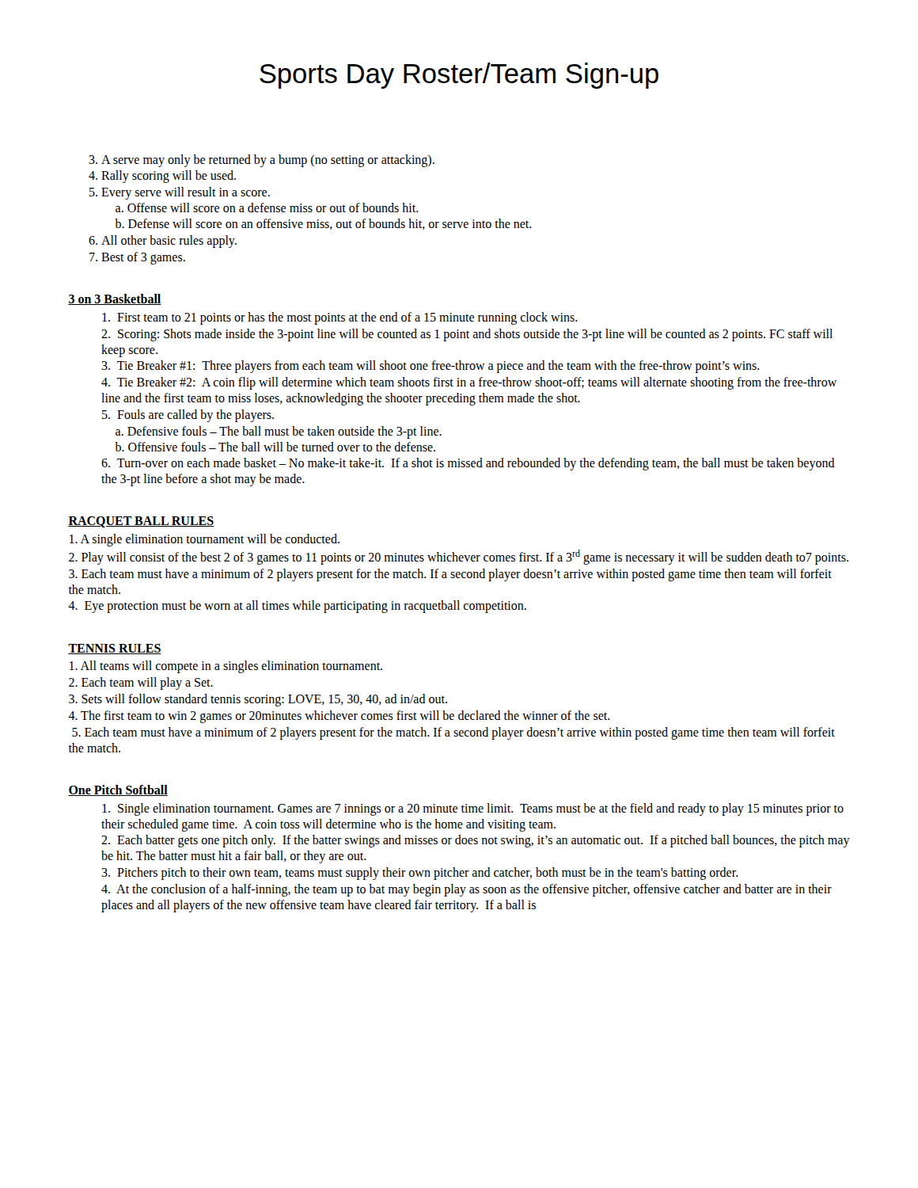Sports Day Roster/Team Sign-up
A serve may only be returned by a bump (no setting or attacking).
Rally scoring will be used.
Every serve will result in a score.
a. Offense will score on a defense miss or out of bounds hit.
b. Defense will score on an offensive miss, out of bounds hit, or serve into the net.
All other basic rules apply.
Best of 3 games.
3 on 3 Basketball
1. First team to 21 points or has the most points at the end of a 15 minute running clock wins.
2. Scoring: Shots made inside the 3-point line will be counted as 1 point and shots outside the 3-pt line will be counted as 2 points. FC staff will keep score.
3. Tie Breaker #1: Three players from each team will shoot one free-throw a piece and the team with the free-throw point’s wins.
4. Tie Breaker #2: A coin flip will determine which team shoots first in a free-throw shoot-off; teams will alternate shooting from the free-throw line and the first team to miss loses, acknowledging the shooter preceding them made the shot.
5. Fouls are called by the players.
a. Defensive fouls – The ball must be taken outside the 3-pt line.
b. Offensive fouls – The ball will be turned over to the defense.
6. Turn-over on each made basket – No make-it take-it. If a shot is missed and rebounded by the defending team, the ball must be taken beyond the 3-pt line before a shot may be made.
RACQUET BALL RULES
1. A single elimination tournament will be conducted.
2. Play will consist of the best 2 of 3 games to 11 points or 20 minutes whichever comes first. If a 3rd game is necessary it will be sudden death to7 points.
3. Each team must have a minimum of 2 players present for the match. If a second player doesn’t arrive within posted game time then team will forfeit the match.
4. Eye protection must be worn at all times while participating in racquetball competition.
TENNIS RULES
1. All teams will compete in a singles elimination tournament.
2. Each team will play a Set.
3. Sets will follow standard tennis scoring: LOVE, 15, 30, 40, ad in/ad out.
4. The first team to win 2 games or 20minutes whichever comes first will be declared the winner of the set.
5. Each team must have a minimum of 2 players present for the match. If a second player doesn’t arrive within posted game time then team will forfeit the match.
One Pitch Softball
1. Single elimination tournament. Games are 7 innings or a 20 minute time limit. Teams must be at the field and ready to play 15 minutes prior to their scheduled game time. A coin toss will determine who is the home and visiting team.
2. Each batter gets one pitch only. If the batter swings and misses or does not swing, it’s an automatic out. If a pitched ball bounces, the pitch may be hit. The batter must hit a fair ball, or they are out.
3. Pitchers pitch to their own team, teams must supply their own pitcher and catcher, both must be in the team's batting order.
4. At the conclusion of a half-inning, the team up to bat may begin play as soon as the offensive pitcher, offensive catcher and batter are in their places and all players of the new offensive team have cleared fair territory. If a ball is